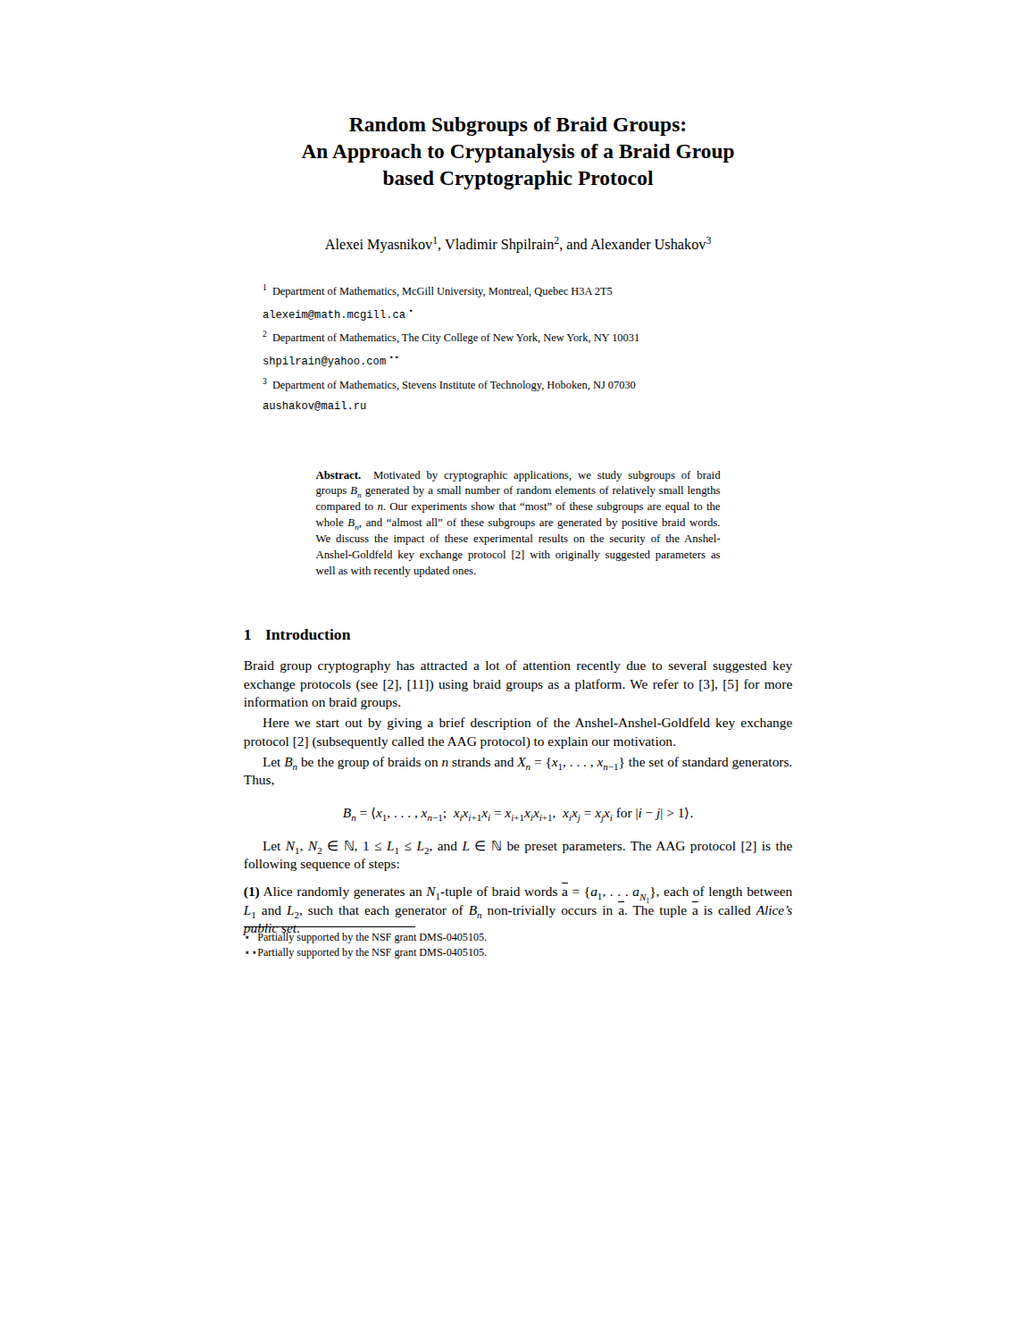Random Subgroups of Braid Groups:
An Approach to Cryptanalysis of a Braid Group
based Cryptographic Protocol
Alexei Myasnikov1, Vladimir Shpilrain2, and Alexander Ushakov3
1 Department of Mathematics, McGill University, Montreal, Quebec H3A 2T5
alexeim@math.mcgill.ca ⋆
2 Department of Mathematics, The City College of New York, New York, NY 10031
shpilrain@yahoo.com ⋆⋆
3 Department of Mathematics, Stevens Institute of Technology, Hoboken, NJ 07030
aushakov@mail.ru
Abstract. Motivated by cryptographic applications, we study subgroups of braid groups Bn generated by a small number of random elements of relatively small lengths compared to n. Our experiments show that “most” of these subgroups are equal to the whole Bn, and “almost all” of these subgroups are generated by positive braid words. We discuss the impact of these experimental results on the security of the Anshel-Anshel-Goldfeld key exchange protocol [2] with originally suggested parameters as well as with recently updated ones.
1 Introduction
Braid group cryptography has attracted a lot of attention recently due to several suggested key exchange protocols (see [2], [11]) using braid groups as a platform. We refer to [3], [5] for more information on braid groups.
Here we start out by giving a brief description of the Anshel-Anshel-Goldfeld key exchange protocol [2] (subsequently called the AAG protocol) to explain our motivation.
Let Bn be the group of braids on n strands and Xn = {x1, . . . , xn−1} the set of standard generators. Thus,
Bn = ⟨x1, . . . , xn−1; xixi+1xi = xi+1xixi+1, xixj = xjxi for |i − j| > 1⟩.
Let N1, N2 ∈ ℕ, 1 ≤ L1 ≤ L2, and L ∈ ℕ be preset parameters. The AAG protocol [2] is the following sequence of steps:
(1) Alice randomly generates an N1-tuple of braid words a = {a1, . . . aN1}, each of length between L1 and L2, such that each generator of Bn non-trivially occurs in a. The tuple a is called Alice’s public set.
⋆Partially supported by the NSF grant DMS-0405105.
⋆⋆Partially supported by the NSF grant DMS-0405105.